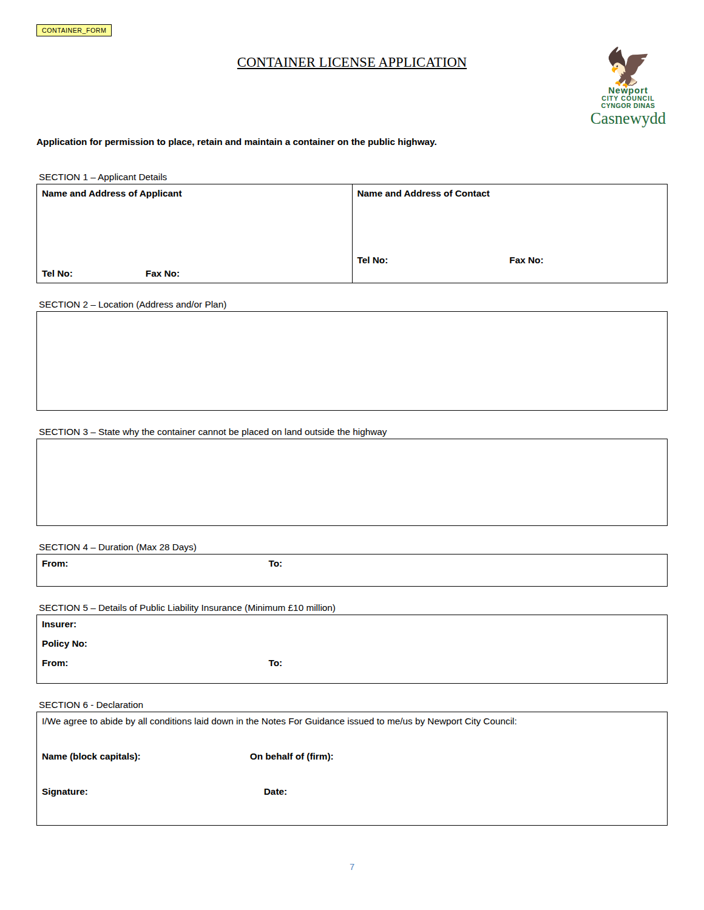CONTAINER_FORM
🦅
Newport
CITY COUNCIL
CYNGOR DINAS
Casnewydd
CONTAINER LICENSE APPLICATION
Application for permission to place, retain and maintain a container on the public highway.
SECTION 1 – Applicant Details
| Name and Address of Applicant Tel No: Fax No: | Name and Address of Contact Tel No: Fax No: |
SECTION 2 – Location (Address and/or Plan)
SECTION 3 – State why the container cannot be placed on land outside the highway
SECTION 4 – Duration (Max 28 Days)
| From: To: |
SECTION 5 – Details of Public Liability Insurance (Minimum £10 million)
| Insurer: Policy No: From: To: |
SECTION 6 - Declaration
| I/We agree to abide by all conditions laid down in the Notes For Guidance issued to me/us by Newport City Council: Name (block capitals): On behalf of (firm): Signature: Date: |
7